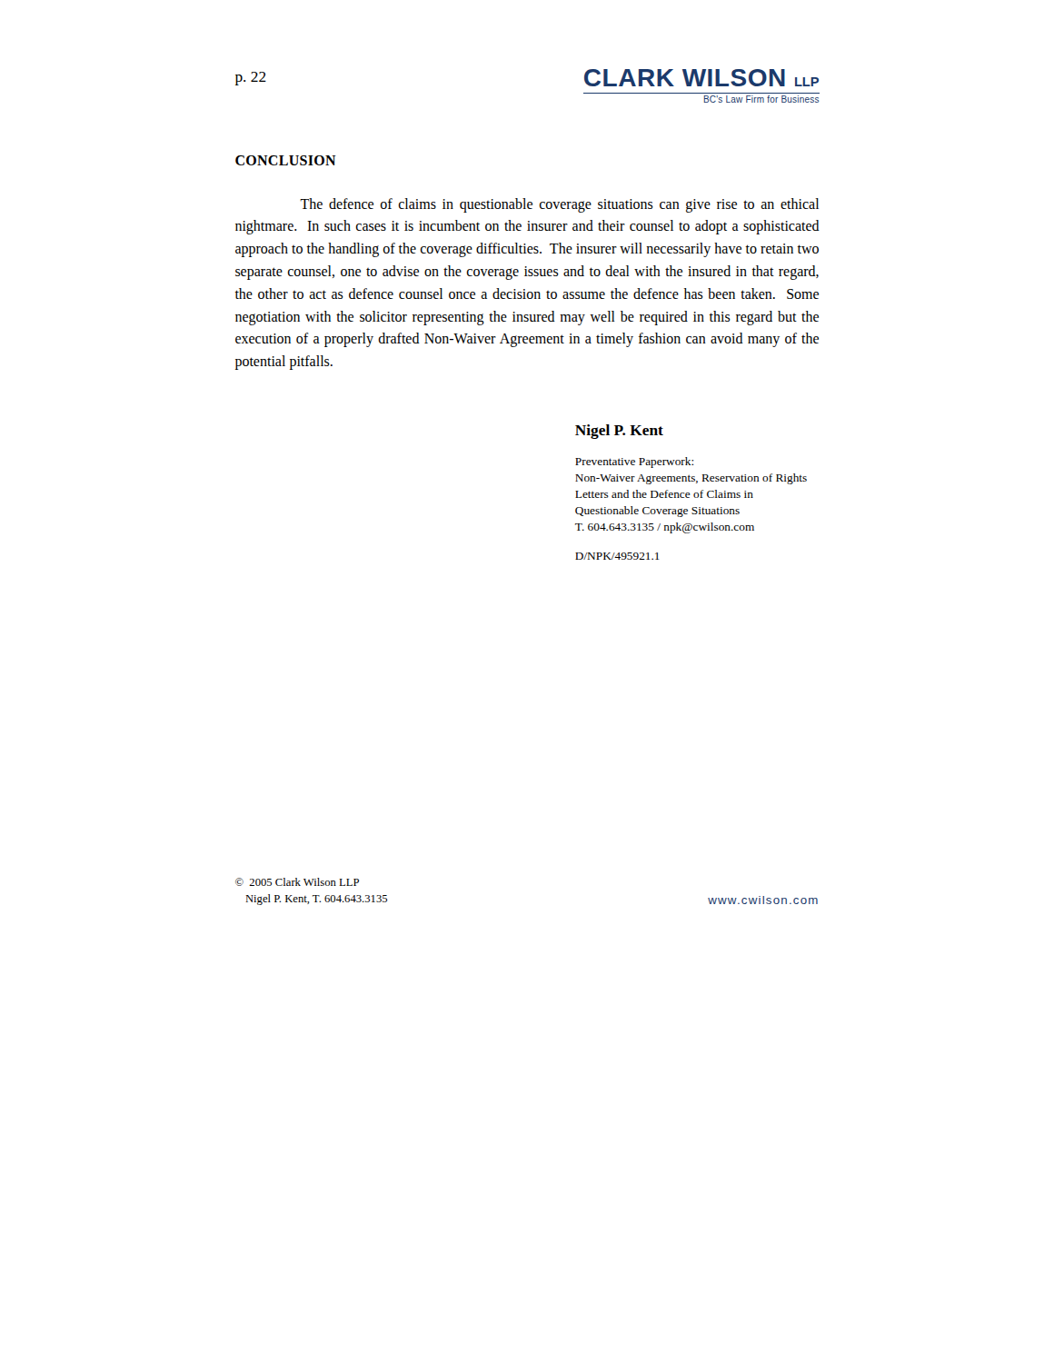p. 22
CLARK WILSON LLP
BC's Law Firm for Business
CONCLUSION
The defence of claims in questionable coverage situations can give rise to an ethical nightmare. In such cases it is incumbent on the insurer and their counsel to adopt a sophisticated approach to the handling of the coverage difficulties. The insurer will necessarily have to retain two separate counsel, one to advise on the coverage issues and to deal with the insured in that regard, the other to act as defence counsel once a decision to assume the defence has been taken. Some negotiation with the solicitor representing the insured may well be required in this regard but the execution of a properly drafted Non-Waiver Agreement in a timely fashion can avoid many of the potential pitfalls.
Nigel P. Kent
Preventative Paperwork:
Non-Waiver Agreements, Reservation of Rights
Letters and the Defence of Claims in
Questionable Coverage Situations
T. 604.643.3135 / npk@cwilson.com
D/NPK/495921.1
© 2005 Clark Wilson LLP
Nigel P. Kent, T. 604.643.3135
www.cwilson.com